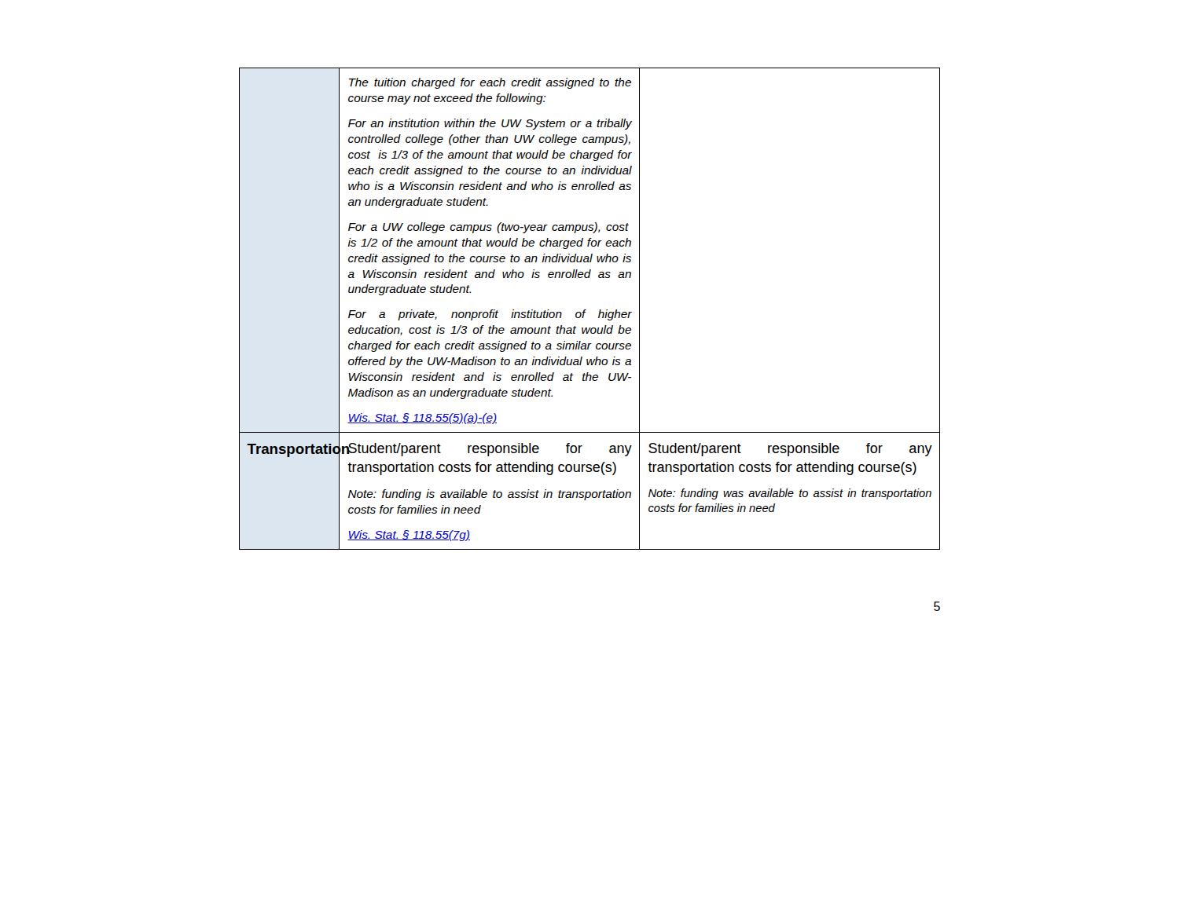| | The tuition charged for each credit assigned to the course may not exceed the following: For an institution within the UW System or a tribally controlled college (other than UW college campus), cost is 1/3 of the amount that would be charged for each credit assigned to the course to an individual who is a Wisconsin resident and who is enrolled as an undergraduate student. For a UW college campus (two-year campus), cost is 1/2 of the amount that would be charged for each credit assigned to the course to an individual who is a Wisconsin resident and who is enrolled as an undergraduate student. For a private, nonprofit institution of higher education, cost is 1/3 of the amount that would be charged for each credit assigned to a similar course offered by the UW-Madison to an individual who is a Wisconsin resident and is enrolled at the UW-Madison as an undergraduate student. Wis. Stat. § 118.55(5)(a)-(e) | |
| Transportation | Student/parent responsible for any transportation costs for attending course(s) Note: funding is available to assist in transportation costs for families in need Wis. Stat. § 118.55(7g) | Student/parent responsible for any transportation costs for attending course(s) Note: funding was available to assist in transportation costs for families in need |
5